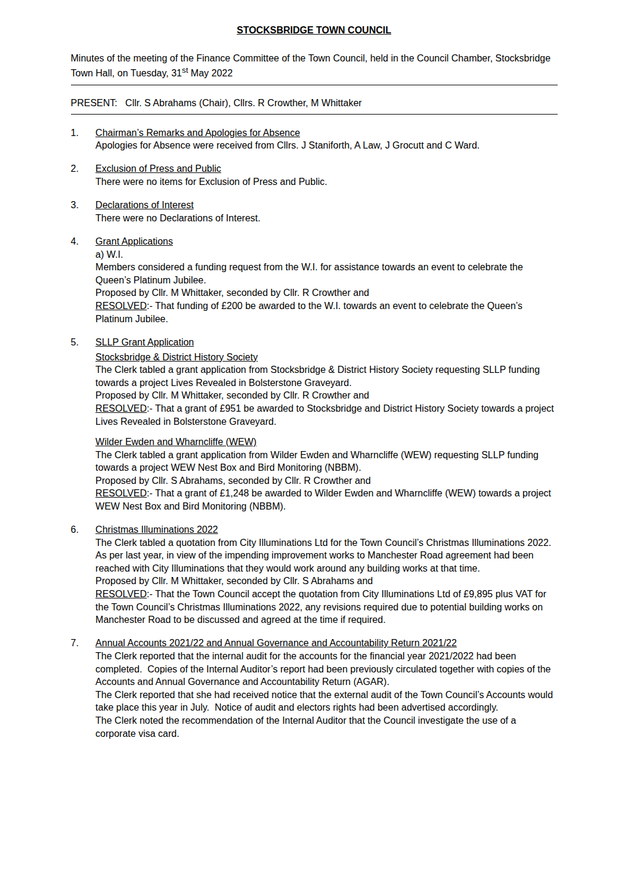STOCKSBRIDGE TOWN COUNCIL
Minutes of the meeting of the Finance Committee of the Town Council, held in the Council Chamber, Stocksbridge Town Hall, on Tuesday, 31st May 2022
PRESENT: Cllr. S Abrahams (Chair), Cllrs. R Crowther, M Whittaker
Chairman’s Remarks and Apologies for Absence
Apologies for Absence were received from Cllrs. J Staniforth, A Law, J Grocutt and C Ward.
Exclusion of Press and Public
There were no items for Exclusion of Press and Public.
Declarations of Interest
There were no Declarations of Interest.
Grant Applications
a) W.I.
Members considered a funding request from the W.I. for assistance towards an event to celebrate the Queen’s Platinum Jubilee.
Proposed by Cllr. M Whittaker, seconded by Cllr. R Crowther and
RESOLVED:- That funding of £200 be awarded to the W.I. towards an event to celebrate the Queen’s Platinum Jubilee.
SLLP Grant Application Stocksbridge & District History Society
The Clerk tabled a grant application from Stocksbridge & District History Society requesting SLLP funding towards a project Lives Revealed in Bolsterstone Graveyard.
Proposed by Cllr. M Whittaker, seconded by Cllr. R Crowther and
RESOLVED:- That a grant of £951 be awarded to Stocksbridge and District History Society towards a project Lives Revealed in Bolsterstone Graveyard.
Wilder Ewden and Wharncliffe (WEW)
The Clerk tabled a grant application from Wilder Ewden and Wharncliffe (WEW) requesting SLLP funding towards a project WEW Nest Box and Bird Monitoring (NBBM).
Proposed by Cllr. S Abrahams, seconded by Cllr. R Crowther and
RESOLVED:- That a grant of £1,248 be awarded to Wilder Ewden and Wharncliffe (WEW) towards a project WEW Nest Box and Bird Monitoring (NBBM).
Christmas Illuminations 2022
The Clerk tabled a quotation from City Illuminations Ltd for the Town Council’s Christmas Illuminations 2022. As per last year, in view of the impending improvement works to Manchester Road agreement had been reached with City Illuminations that they would work around any building works at that time.
Proposed by Cllr. M Whittaker, seconded by Cllr. S Abrahams and
RESOLVED:- That the Town Council accept the quotation from City Illuminations Ltd of £9,895 plus VAT for the Town Council’s Christmas Illuminations 2022, any revisions required due to potential building works on Manchester Road to be discussed and agreed at the time if required.
Annual Accounts 2021/22 and Annual Governance and Accountability Return 2021/22
The Clerk reported that the internal audit for the accounts for the financial year 2021/2022 had been completed. Copies of the Internal Auditor’s report had been previously circulated together with copies of the Accounts and Annual Governance and Accountability Return (AGAR).
The Clerk reported that she had received notice that the external audit of the Town Council’s Accounts would take place this year in July. Notice of audit and electors rights had been advertised accordingly.
The Clerk noted the recommendation of the Internal Auditor that the Council investigate the use of a corporate visa card.